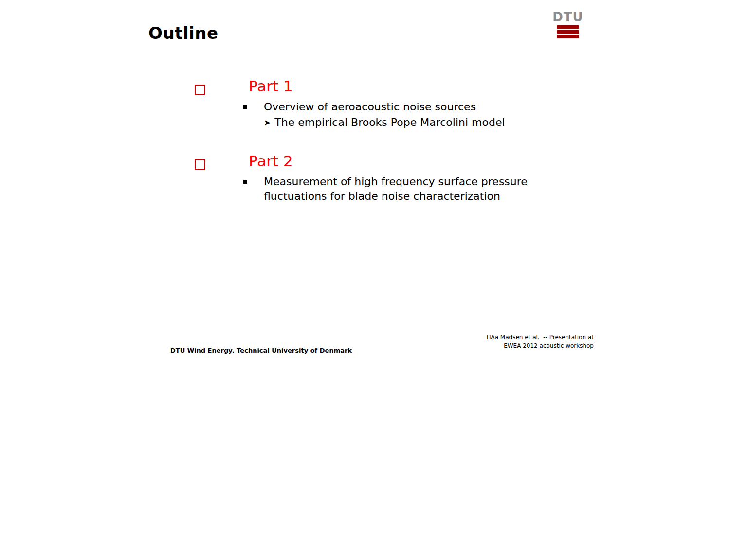DTU
Outline
Part 1
Overview of aeroacoustic noise sources
The empirical Brooks Pope Marcolini model
Part 2
Measurement of high frequency surface pressure fluctuations for blade noise characterization
DTU Wind Energy, Technical University of Denmark
HAa Madsen et al. -- Presentation at
EWEA 2012 acoustic workshop